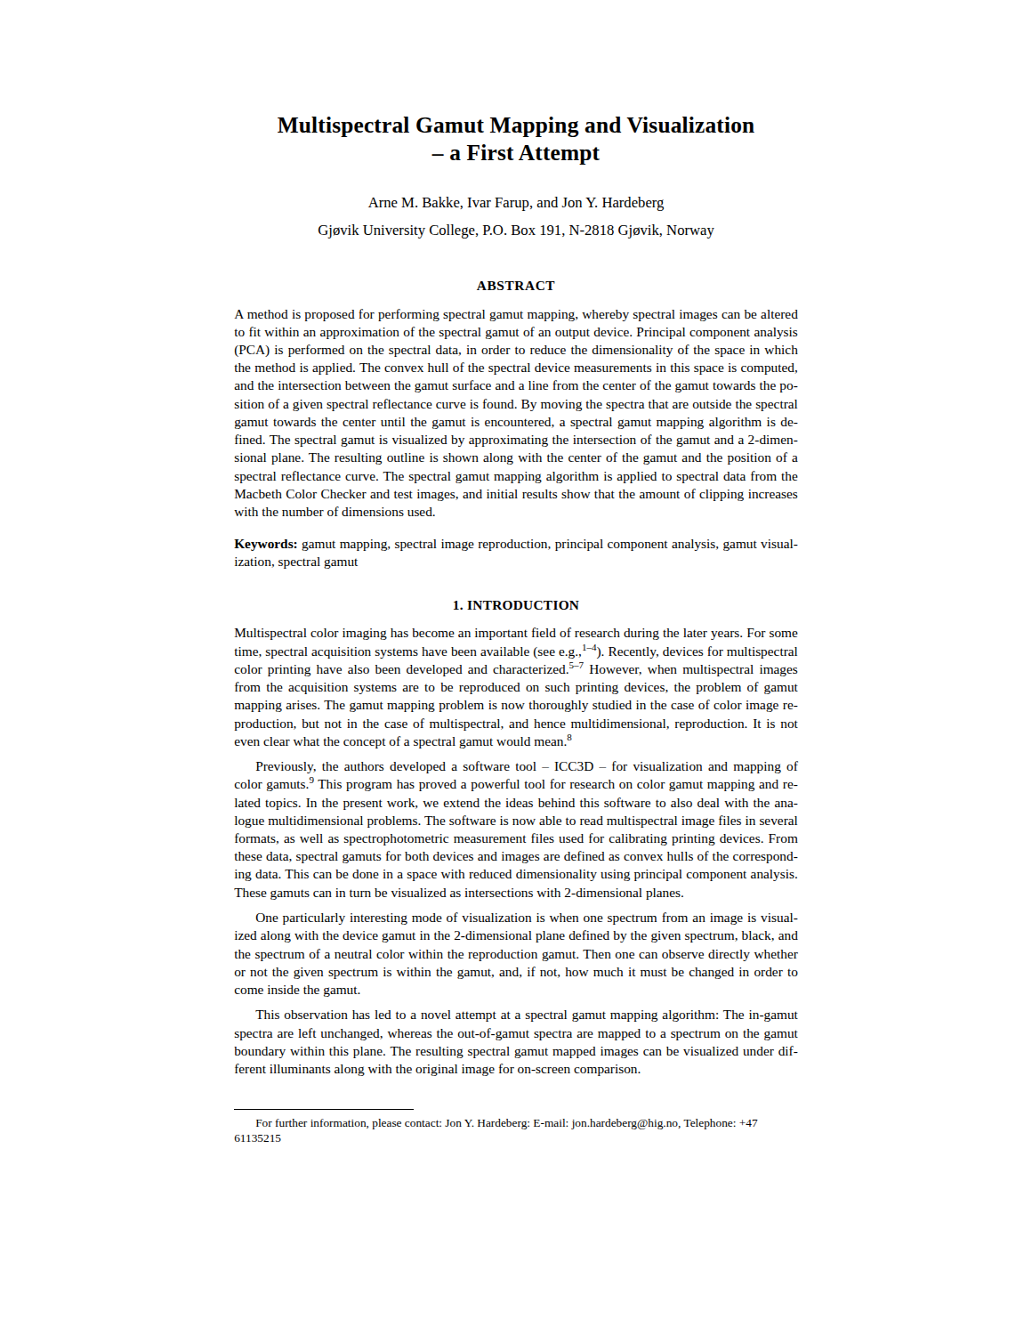Multispectral Gamut Mapping and Visualization
– a First Attempt
Arne M. Bakke, Ivar Farup, and Jon Y. Hardeberg
Gjøvik University College, P.O. Box 191, N-2818 Gjøvik, Norway
ABSTRACT
A method is proposed for performing spectral gamut mapping, whereby spectral images can be altered to fit within an approximation of the spectral gamut of an output device. Principal component analysis (PCA) is performed on the spectral data, in order to reduce the dimensionality of the space in which the method is applied. The convex hull of the spectral device measurements in this space is computed, and the intersection between the gamut surface and a line from the center of the gamut towards the position of a given spectral reflectance curve is found. By moving the spectra that are outside the spectral gamut towards the center until the gamut is encountered, a spectral gamut mapping algorithm is defined. The spectral gamut is visualized by approximating the intersection of the gamut and a 2-dimensional plane. The resulting outline is shown along with the center of the gamut and the position of a spectral reflectance curve. The spectral gamut mapping algorithm is applied to spectral data from the Macbeth Color Checker and test images, and initial results show that the amount of clipping increases with the number of dimensions used.
Keywords: gamut mapping, spectral image reproduction, principal component analysis, gamut visualization, spectral gamut
1. INTRODUCTION
Multispectral color imaging has become an important field of research during the later years. For some time, spectral acquisition systems have been available (see e.g.,1–4). Recently, devices for multispectral color printing have also been developed and characterized.5–7 However, when multispectral images from the acquisition systems are to be reproduced on such printing devices, the problem of gamut mapping arises. The gamut mapping problem is now thoroughly studied in the case of color image reproduction, but not in the case of multispectral, and hence multidimensional, reproduction. It is not even clear what the concept of a spectral gamut would mean.8
Previously, the authors developed a software tool – ICC3D – for visualization and mapping of color gamuts.9 This program has proved a powerful tool for research on color gamut mapping and related topics. In the present work, we extend the ideas behind this software to also deal with the analogue multidimensional problems. The software is now able to read multispectral image files in several formats, as well as spectrophotometric measurement files used for calibrating printing devices. From these data, spectral gamuts for both devices and images are defined as convex hulls of the corresponding data. This can be done in a space with reduced dimensionality using principal component analysis. These gamuts can in turn be visualized as intersections with 2-dimensional planes.
One particularly interesting mode of visualization is when one spectrum from an image is visualized along with the device gamut in the 2-dimensional plane defined by the given spectrum, black, and the spectrum of a neutral color within the reproduction gamut. Then one can observe directly whether or not the given spectrum is within the gamut, and, if not, how much it must be changed in order to come inside the gamut.
This observation has led to a novel attempt at a spectral gamut mapping algorithm: The in-gamut spectra are left unchanged, whereas the out-of-gamut spectra are mapped to a spectrum on the gamut boundary within this plane. The resulting spectral gamut mapped images can be visualized under different illuminants along with the original image for on-screen comparison.
For further information, please contact: Jon Y. Hardeberg: E-mail: jon.hardeberg@hig.no, Telephone: +47 61135215